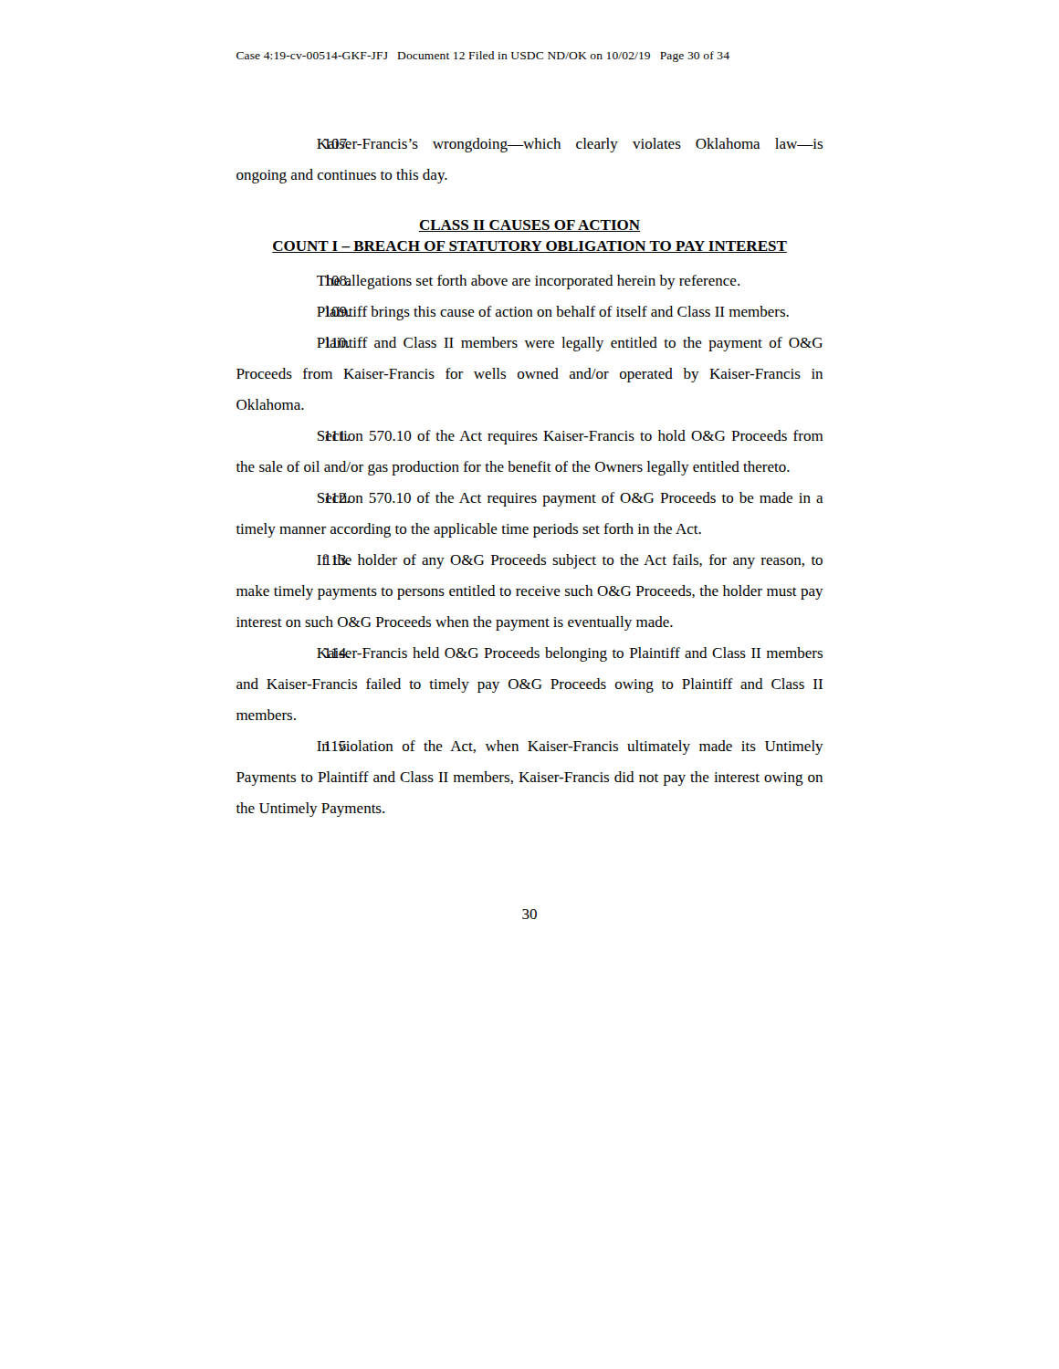Case 4:19-cv-00514-GKF-JFJ Document 12 Filed in USDC ND/OK on 10/02/19 Page 30 of 34
107. Kaiser-Francis’s wrongdoing—which clearly violates Oklahoma law—is ongoing and continues to this day.
CLASS II CAUSES OF ACTION COUNT I – BREACH OF STATUTORY OBLIGATION TO PAY INTEREST
108. The allegations set forth above are incorporated herein by reference.
109. Plaintiff brings this cause of action on behalf of itself and Class II members.
110. Plaintiff and Class II members were legally entitled to the payment of O&G Proceeds from Kaiser-Francis for wells owned and/or operated by Kaiser-Francis in Oklahoma.
111. Section 570.10 of the Act requires Kaiser-Francis to hold O&G Proceeds from the sale of oil and/or gas production for the benefit of the Owners legally entitled thereto.
112. Section 570.10 of the Act requires payment of O&G Proceeds to be made in a timely manner according to the applicable time periods set forth in the Act.
113. If the holder of any O&G Proceeds subject to the Act fails, for any reason, to make timely payments to persons entitled to receive such O&G Proceeds, the holder must pay interest on such O&G Proceeds when the payment is eventually made.
114. Kaiser-Francis held O&G Proceeds belonging to Plaintiff and Class II members and Kaiser-Francis failed to timely pay O&G Proceeds owing to Plaintiff and Class II members.
115. In violation of the Act, when Kaiser-Francis ultimately made its Untimely Payments to Plaintiff and Class II members, Kaiser-Francis did not pay the interest owing on the Untimely Payments.
30